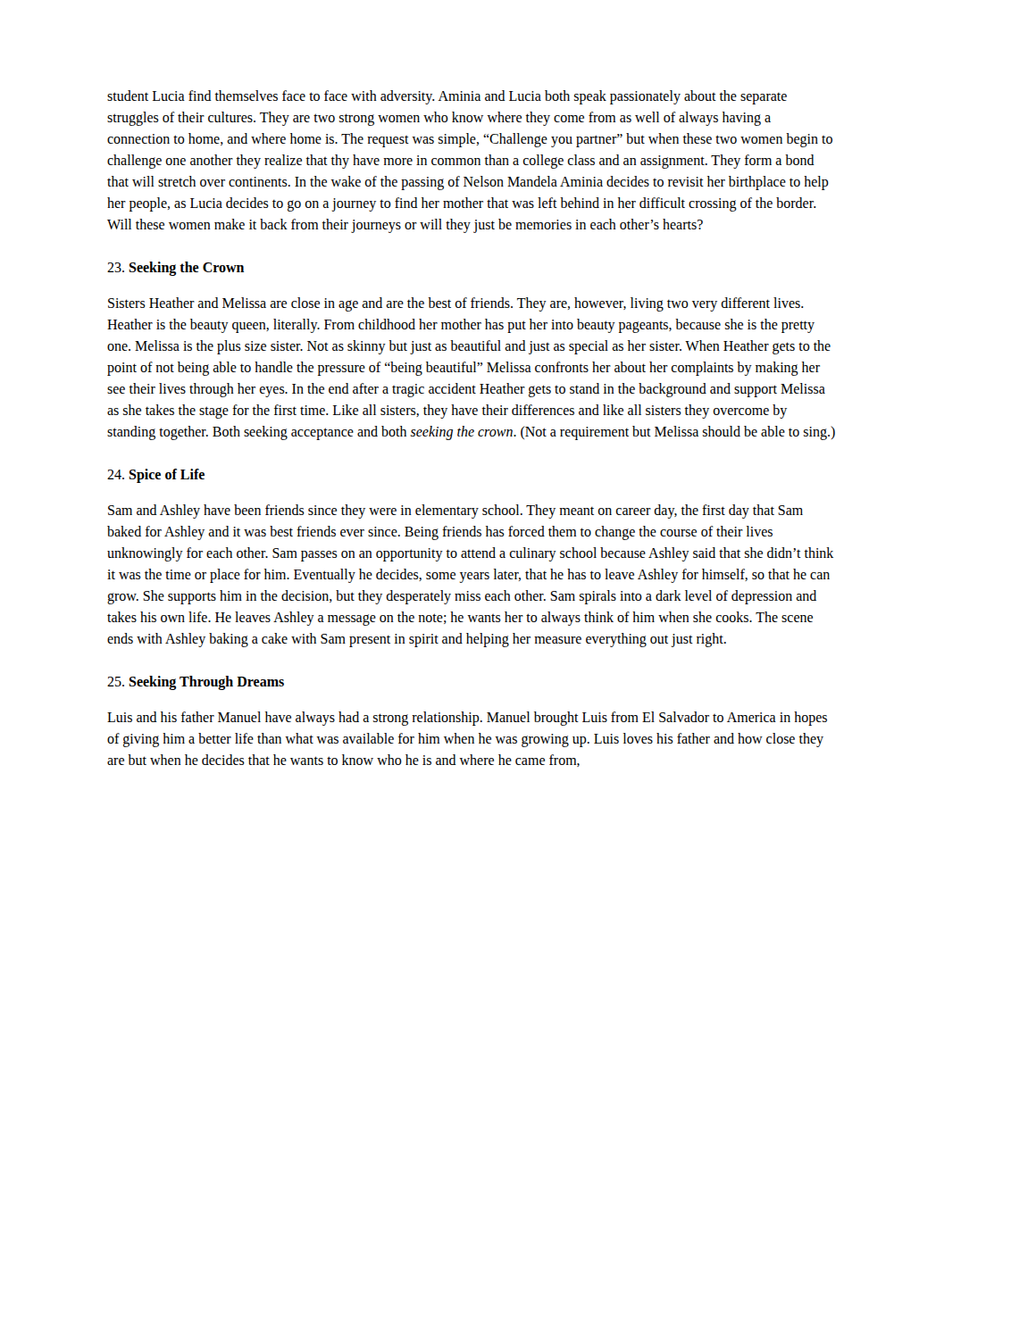student Lucia find themselves face to face with adversity. Aminia and Lucia both speak passionately about the separate struggles of their cultures. They are two strong women who know where they come from as well of always having a connection to home, and where home is. The request was simple, “Challenge you partner” but when these two women begin to challenge one another they realize that thy have more in common than a college class and an assignment. They form a bond that will stretch over continents. In the wake of the passing of Nelson Mandela Aminia decides to revisit her birthplace to help her people, as Lucia decides to go on a journey to find her mother that was left behind in her difficult crossing of the border. Will these women make it back from their journeys or will they just be memories in each other’s hearts?
23. Seeking the Crown
Sisters Heather and Melissa are close in age and are the best of friends. They are, however, living two very different lives. Heather is the beauty queen, literally. From childhood her mother has put her into beauty pageants, because she is the pretty one. Melissa is the plus size sister. Not as skinny but just as beautiful and just as special as her sister. When Heather gets to the point of not being able to handle the pressure of “being beautiful” Melissa confronts her about her complaints by making her see their lives through her eyes. In the end after a tragic accident Heather gets to stand in the background and support Melissa as she takes the stage for the first time. Like all sisters, they have their differences and like all sisters they overcome by standing together. Both seeking acceptance and both seeking the crown. (Not a requirement but Melissa should be able to sing.)
24. Spice of Life
Sam and Ashley have been friends since they were in elementary school. They meant on career day, the first day that Sam baked for Ashley and it was best friends ever since. Being friends has forced them to change the course of their lives unknowingly for each other. Sam passes on an opportunity to attend a culinary school because Ashley said that she didn’t think it was the time or place for him. Eventually he decides, some years later, that he has to leave Ashley for himself, so that he can grow. She supports him in the decision, but they desperately miss each other. Sam spirals into a dark level of depression and takes his own life. He leaves Ashley a message on the note; he wants her to always think of him when she cooks. The scene ends with Ashley baking a cake with Sam present in spirit and helping her measure everything out just right.
25. Seeking Through Dreams
Luis and his father Manuel have always had a strong relationship. Manuel brought Luis from El Salvador to America in hopes of giving him a better life than what was available for him when he was growing up. Luis loves his father and how close they are but when he decides that he wants to know who he is and where he came from,